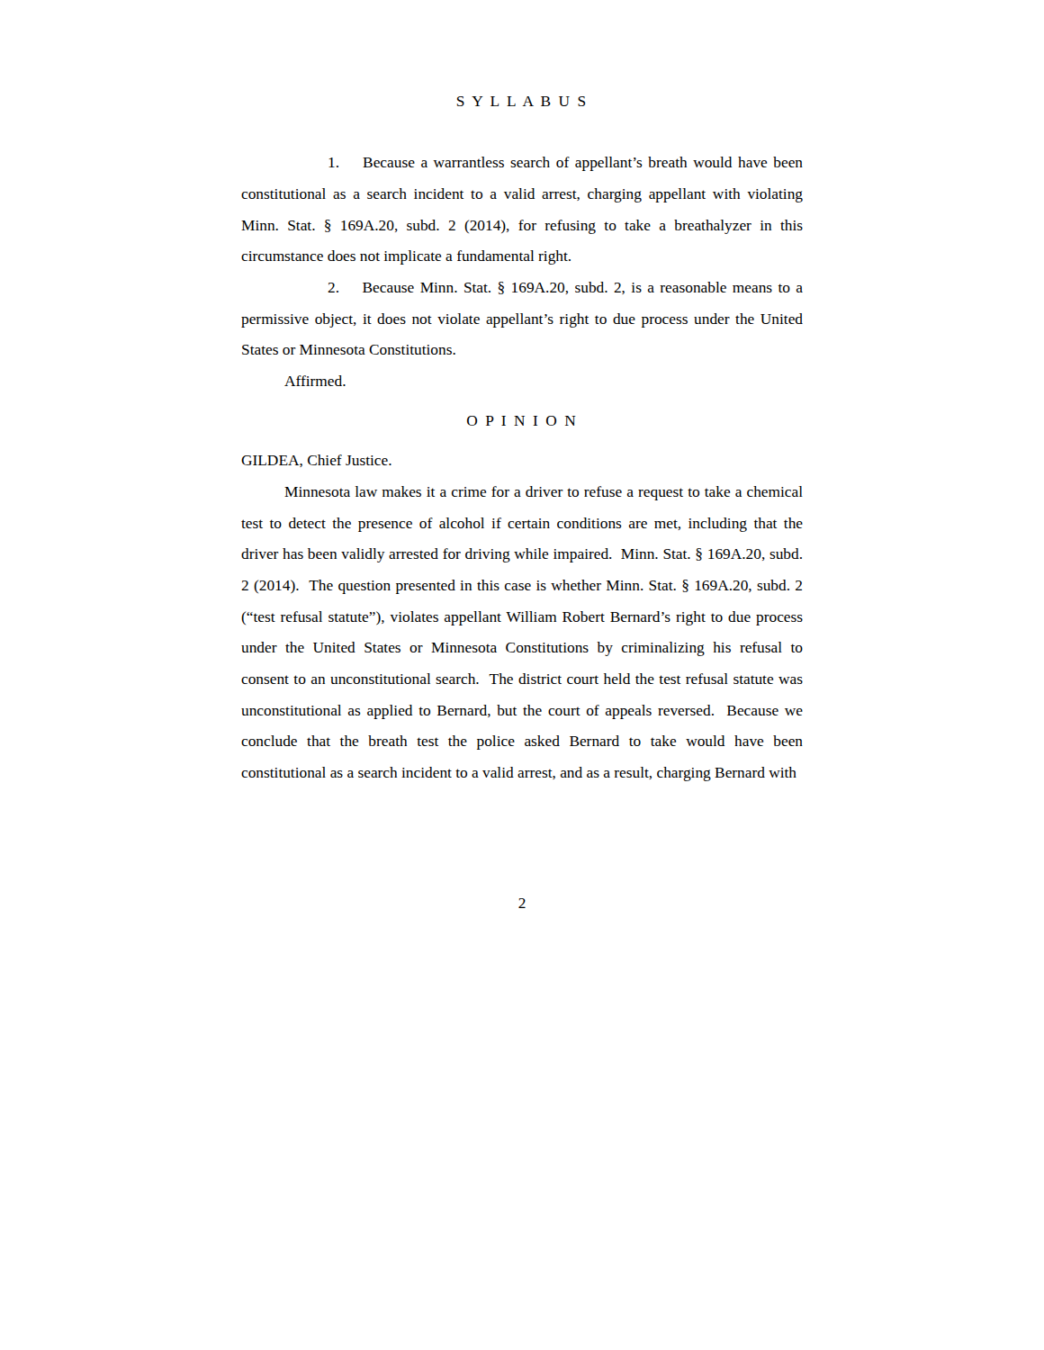S Y L L A B U S
1. Because a warrantless search of appellant’s breath would have been constitutional as a search incident to a valid arrest, charging appellant with violating Minn. Stat. § 169A.20, subd. 2 (2014), for refusing to take a breathalyzer in this circumstance does not implicate a fundamental right.
2. Because Minn. Stat. § 169A.20, subd. 2, is a reasonable means to a permissive object, it does not violate appellant’s right to due process under the United States or Minnesota Constitutions.
Affirmed.
O P I N I O N
GILDEA, Chief Justice.
Minnesota law makes it a crime for a driver to refuse a request to take a chemical test to detect the presence of alcohol if certain conditions are met, including that the driver has been validly arrested for driving while impaired. Minn. Stat. § 169A.20, subd. 2 (2014). The question presented in this case is whether Minn. Stat. § 169A.20, subd. 2 (“test refusal statute”), violates appellant William Robert Bernard’s right to due process under the United States or Minnesota Constitutions by criminalizing his refusal to consent to an unconstitutional search. The district court held the test refusal statute was unconstitutional as applied to Bernard, but the court of appeals reversed. Because we conclude that the breath test the police asked Bernard to take would have been constitutional as a search incident to a valid arrest, and as a result, charging Bernard with
2